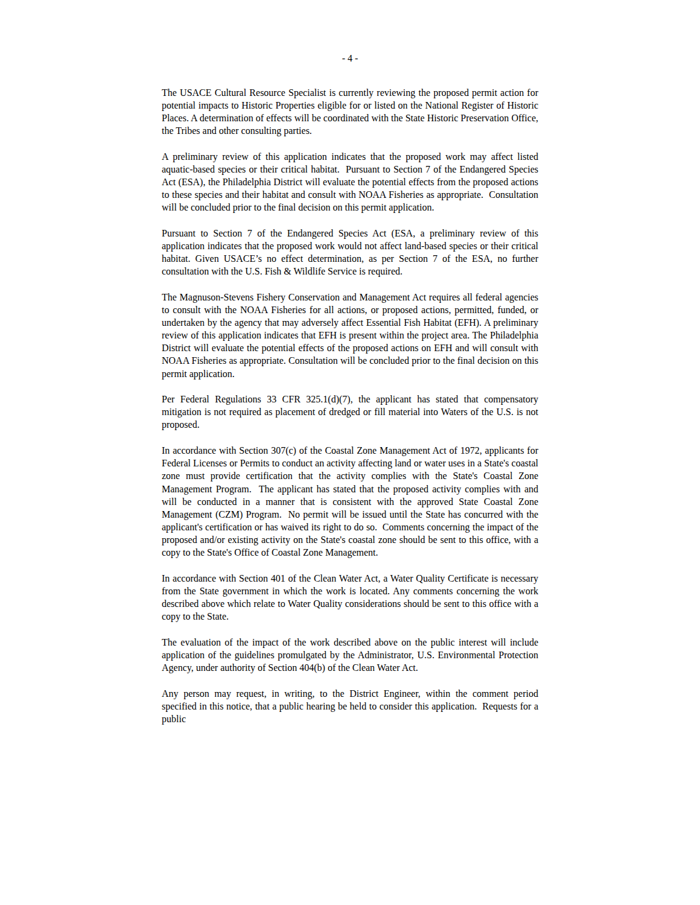- 4 -
The USACE Cultural Resource Specialist is currently reviewing the proposed permit action for potential impacts to Historic Properties eligible for or listed on the National Register of Historic Places. A determination of effects will be coordinated with the State Historic Preservation Office, the Tribes and other consulting parties.
A preliminary review of this application indicates that the proposed work may affect listed aquatic-based species or their critical habitat. Pursuant to Section 7 of the Endangered Species Act (ESA), the Philadelphia District will evaluate the potential effects from the proposed actions to these species and their habitat and consult with NOAA Fisheries as appropriate. Consultation will be concluded prior to the final decision on this permit application.
Pursuant to Section 7 of the Endangered Species Act (ESA, a preliminary review of this application indicates that the proposed work would not affect land-based species or their critical habitat. Given USACE’s no effect determination, as per Section 7 of the ESA, no further consultation with the U.S. Fish & Wildlife Service is required.
The Magnuson-Stevens Fishery Conservation and Management Act requires all federal agencies to consult with the NOAA Fisheries for all actions, or proposed actions, permitted, funded, or undertaken by the agency that may adversely affect Essential Fish Habitat (EFH). A preliminary review of this application indicates that EFH is present within the project area. The Philadelphia District will evaluate the potential effects of the proposed actions on EFH and will consult with NOAA Fisheries as appropriate. Consultation will be concluded prior to the final decision on this permit application.
Per Federal Regulations 33 CFR 325.1(d)(7), the applicant has stated that compensatory mitigation is not required as placement of dredged or fill material into Waters of the U.S. is not proposed.
In accordance with Section 307(c) of the Coastal Zone Management Act of 1972, applicants for Federal Licenses or Permits to conduct an activity affecting land or water uses in a State's coastal zone must provide certification that the activity complies with the State's Coastal Zone Management Program. The applicant has stated that the proposed activity complies with and will be conducted in a manner that is consistent with the approved State Coastal Zone Management (CZM) Program. No permit will be issued until the State has concurred with the applicant's certification or has waived its right to do so. Comments concerning the impact of the proposed and/or existing activity on the State's coastal zone should be sent to this office, with a copy to the State's Office of Coastal Zone Management.
In accordance with Section 401 of the Clean Water Act, a Water Quality Certificate is necessary from the State government in which the work is located. Any comments concerning the work described above which relate to Water Quality considerations should be sent to this office with a copy to the State.
The evaluation of the impact of the work described above on the public interest will include application of the guidelines promulgated by the Administrator, U.S. Environmental Protection Agency, under authority of Section 404(b) of the Clean Water Act.
Any person may request, in writing, to the District Engineer, within the comment period specified in this notice, that a public hearing be held to consider this application. Requests for a public